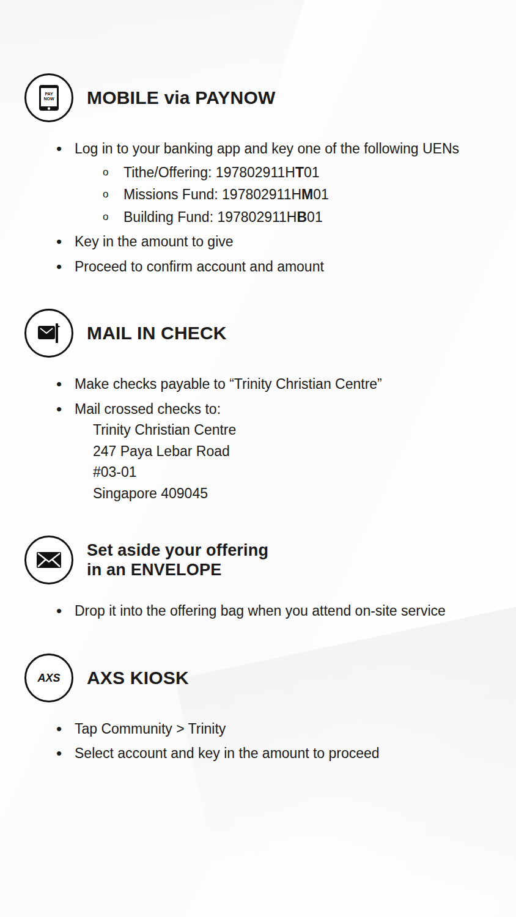PAY NOW
MOBILE via PAYNOW
Log in to your banking app and key one of the following UENs
Tithe/Offering: 197802911HT01
Missions Fund: 197802911HM01
Building Fund: 197802911HB01
Key in the amount to give
Proceed to confirm account and amount
MAIL IN CHECK
Make checks payable to “Trinity Christian Centre”
Mail crossed checks to:
Trinity Christian Centre
247 Paya Lebar Road
#03-01
Singapore 409045
Set aside your offering
in an ENVELOPE
Drop it into the offering bag when you attend on-site service
AXS
AXS KIOSK
Tap Community > Trinity
Select account and key in the amount to proceed